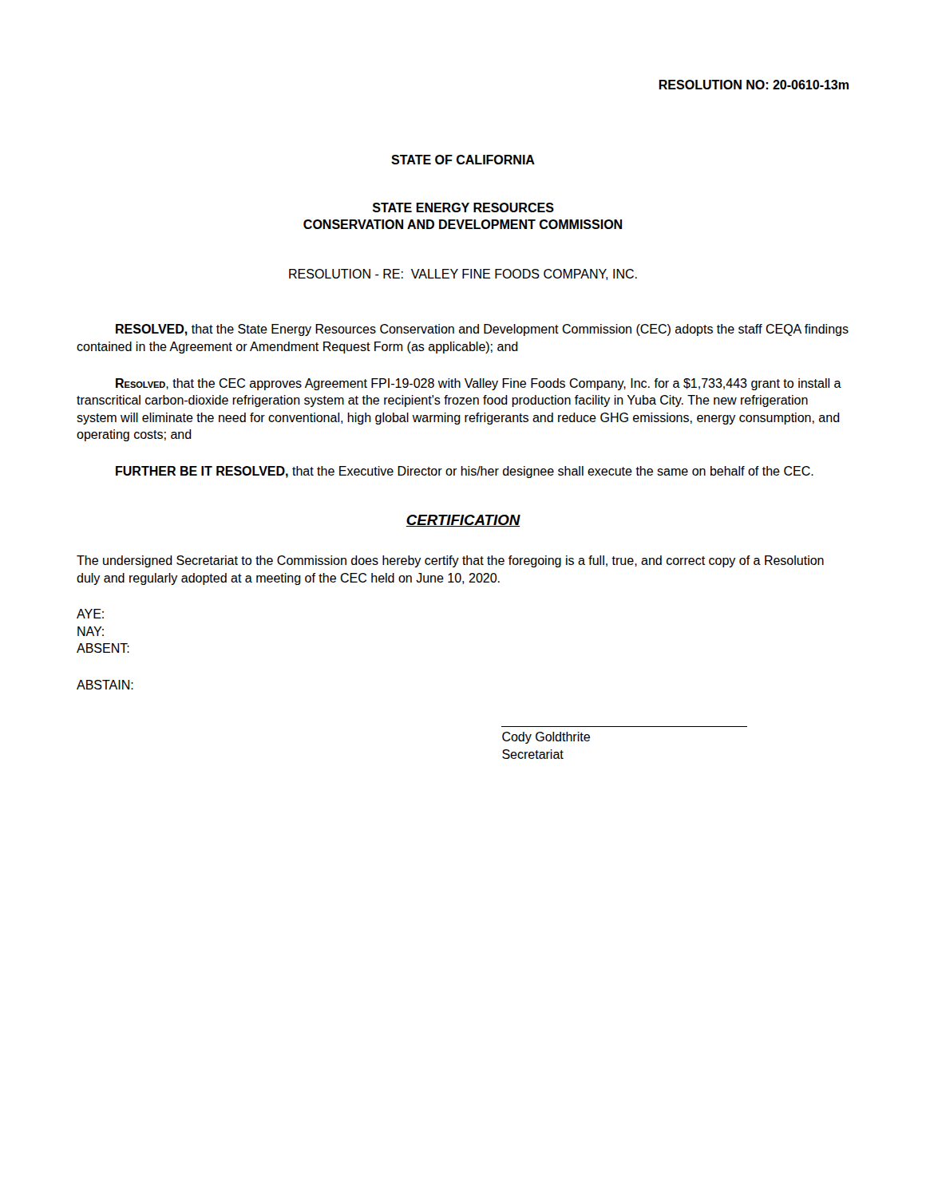RESOLUTION NO: 20-0610-13m
STATE OF CALIFORNIA
STATE ENERGY RESOURCES
CONSERVATION AND DEVELOPMENT COMMISSION
RESOLUTION - RE: VALLEY FINE FOODS COMPANY, INC.
RESOLVED, that the State Energy Resources Conservation and Development Commission (CEC) adopts the staff CEQA findings contained in the Agreement or Amendment Request Form (as applicable); and
Resolved, that the CEC approves Agreement FPI-19-028 with Valley Fine Foods Company, Inc. for a $1,733,443 grant to install a transcritical carbon-dioxide refrigeration system at the recipient's frozen food production facility in Yuba City. The new refrigeration system will eliminate the need for conventional, high global warming refrigerants and reduce GHG emissions, energy consumption, and operating costs; and
FURTHER BE IT RESOLVED, that the Executive Director or his/her designee shall execute the same on behalf of the CEC.
CERTIFICATION
The undersigned Secretariat to the Commission does hereby certify that the foregoing is a full, true, and correct copy of a Resolution duly and regularly adopted at a meeting of the CEC held on June 10, 2020.
AYE:
NAY:
ABSENT:
ABSTAIN:
Cody Goldthrite
Secretariat